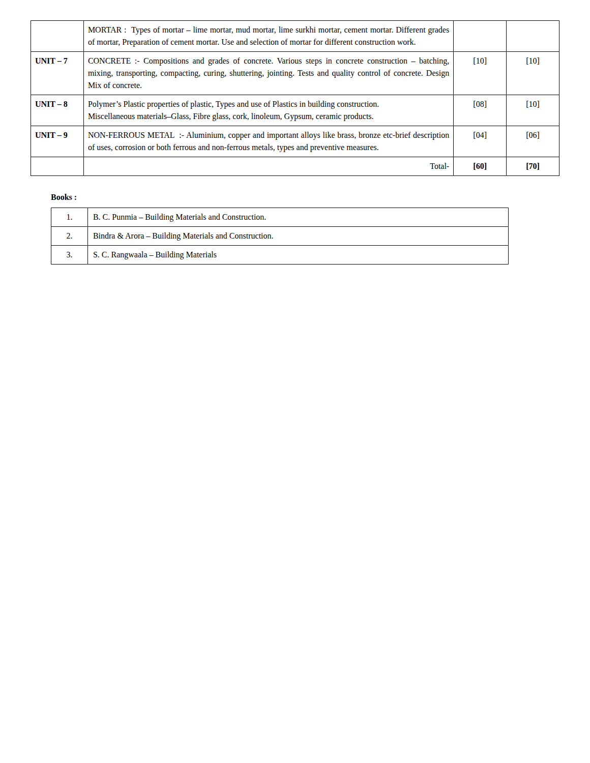| | MORTAR : Types of mortar – lime mortar, mud mortar, lime surkhi mortar, cement mortar. Different grades of mortar, Preparation of cement mortar. Use and selection of mortar for different construction work. | | |
| UNIT – 7 | CONCRETE :- Compositions and grades of concrete. Various steps in concrete construction – batching, mixing, transporting, compacting, curing, shuttering, jointing. Tests and quality control of concrete. Design Mix of concrete. | [10] | [10] |
| UNIT – 8 | Polymer’s Plastic properties of plastic, Types and use of Plastics in building construction. Miscellaneous materials–Glass, Fibre glass, cork, linoleum, Gypsum, ceramic products. | [08] | [10] |
| UNIT – 9 | NON-FERROUS METAL :- Aluminium, copper and important alloys like brass, bronze etc-brief description of uses, corrosion or both ferrous and non-ferrous metals, types and preventive measures. | [04] | [06] |
| | Total- | [60] | [70] |
Books :
| 1. | B. C. Punmia – Building Materials and Construction. |
| 2. | Bindra & Arora – Building Materials and Construction. |
| 3. | S. C. Rangwaala – Building Materials |